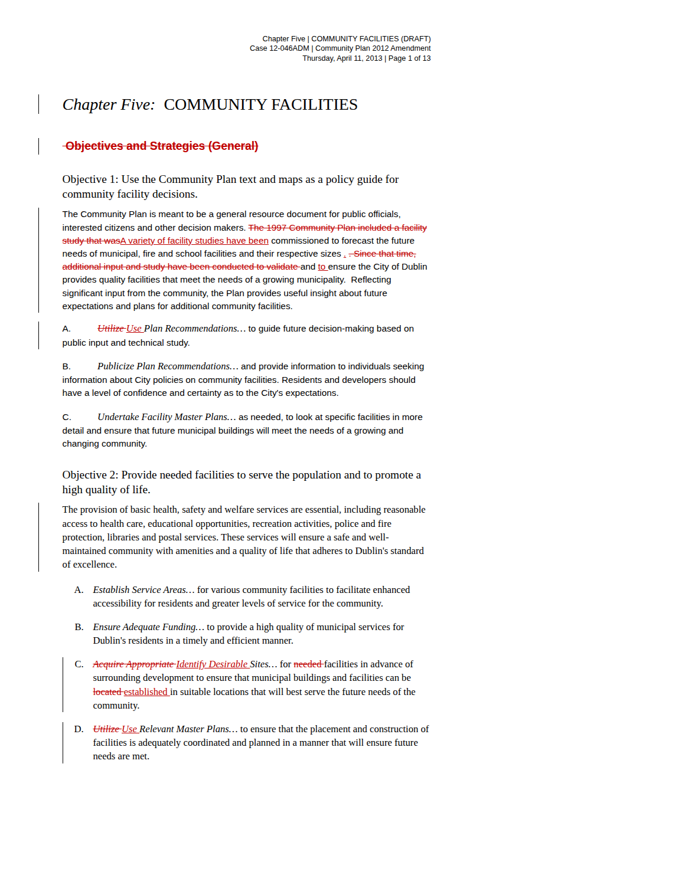Chapter Five | COMMUNITY FACILITIES (DRAFT)
Case 12-046ADM | Community Plan 2012 Amendment
Thursday, April 11, 2013 | Page 1 of 13
Chapter Five: COMMUNITY FACILITIES
Objectives and Strategies (General)
Objective 1: Use the Community Plan text and maps as a policy guide for community facility decisions.
The Community Plan is meant to be a general resource document for public officials, interested citizens and other decision makers. The 1997 Community Plan included a facility study that wasA variety of facility studies have been commissioned to forecast the future needs of municipal, fire and school facilities and their respective sizes . . Since that time, additional input and study have been conducted to validate and to ensure the City of Dublin provides quality facilities that meet the needs of a growing municipality. Reflecting significant input from the community, the Plan provides useful insight about future expectations and plans for additional community facilities.
A. Utilize Use Plan Recommendations… to guide future decision-making based on public input and technical study.
B. Publicize Plan Recommendations… and provide information to individuals seeking information about City policies on community facilities. Residents and developers should have a level of confidence and certainty as to the City's expectations.
C. Undertake Facility Master Plans… as needed, to look at specific facilities in more detail and ensure that future municipal buildings will meet the needs of a growing and changing community.
Objective 2: Provide needed facilities to serve the population and to promote a high quality of life.
The provision of basic health, safety and welfare services are essential, including reasonable access to health care, educational opportunities, recreation activities, police and fire protection, libraries and postal services. These services will ensure a safe and well-maintained community with amenities and a quality of life that adheres to Dublin's standard of excellence.
Establish Service Areas… for various community facilities to facilitate enhanced accessibility for residents and greater levels of service for the community.
Ensure Adequate Funding… to provide a high quality of municipal services for Dublin's residents in a timely and efficient manner.
Acquire Appropriate Identify Desirable Sites… for needed facilities in advance of surrounding development to ensure that municipal buildings and facilities can be located established in suitable locations that will best serve the future needs of the community.
Utilize Use Relevant Master Plans… to ensure that the placement and construction of facilities is adequately coordinated and planned in a manner that will ensure future needs are met.